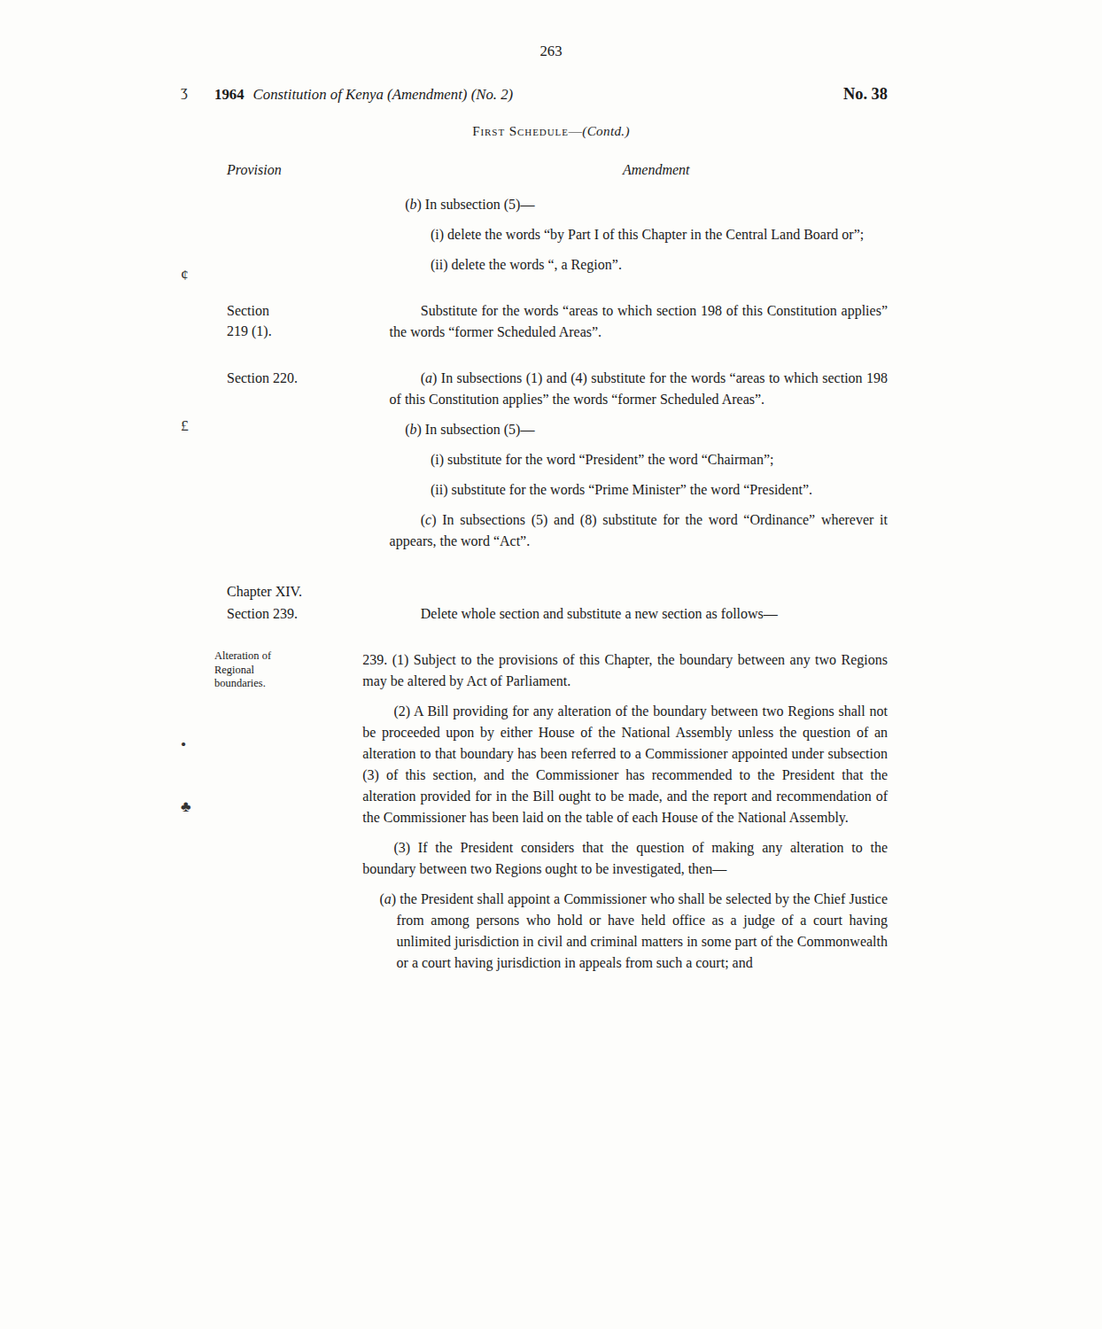ʒ
¢
£
•
♣
263
1964 Constitution of Kenya (Amendment) (No. 2)
No. 38
First Schedule—(Contd.)
Provision
Amendment
(b) In subsection (5)—
(i) delete the words “by Part I of this Chapter in the Central Land Board or”;
(ii) delete the words “, a Region”.
Section
219 (1).
Substitute for the words “areas to which section 198 of this Constitution applies” the words “former Scheduled Areas”.
Section 220.
(a) In subsections (1) and (4) substitute for the words “areas to which section 198 of this Constitution applies” the words “former Scheduled Areas”.
(b) In subsection (5)—
(i) substitute for the word “President” the word “Chairman”;
(ii) substitute for the words “Prime Minister” the word “President”.
(c) In subsections (5) and (8) substitute for the word “Ordinance” wherever it appears, the word “Act”.
Chapter XIV.
Section 239.
Delete whole section and substitute a new section as follows—
Alteration of
Regional
boundaries.
239. (1) Subject to the provisions of this Chapter, the boundary between any two Regions may be altered by Act of Parliament.
(2) A Bill providing for any alteration of the boundary between two Regions shall not be proceeded upon by either House of the National Assembly unless the question of an alteration to that boundary has been referred to a Commissioner appointed under subsection (3) of this section, and the Commissioner has recommended to the President that the alteration provided for in the Bill ought to be made, and the report and recommendation of the Commissioner has been laid on the table of each House of the National Assembly.
(3) If the President considers that the question of making any alteration to the boundary between two Regions ought to be investigated, then—
(a) the President shall appoint a Commissioner who shall be selected by the Chief Justice from among persons who hold or have held office as a judge of a court having unlimited jurisdiction in civil and criminal matters in some part of the Commonwealth or a court having jurisdiction in appeals from such a court; and